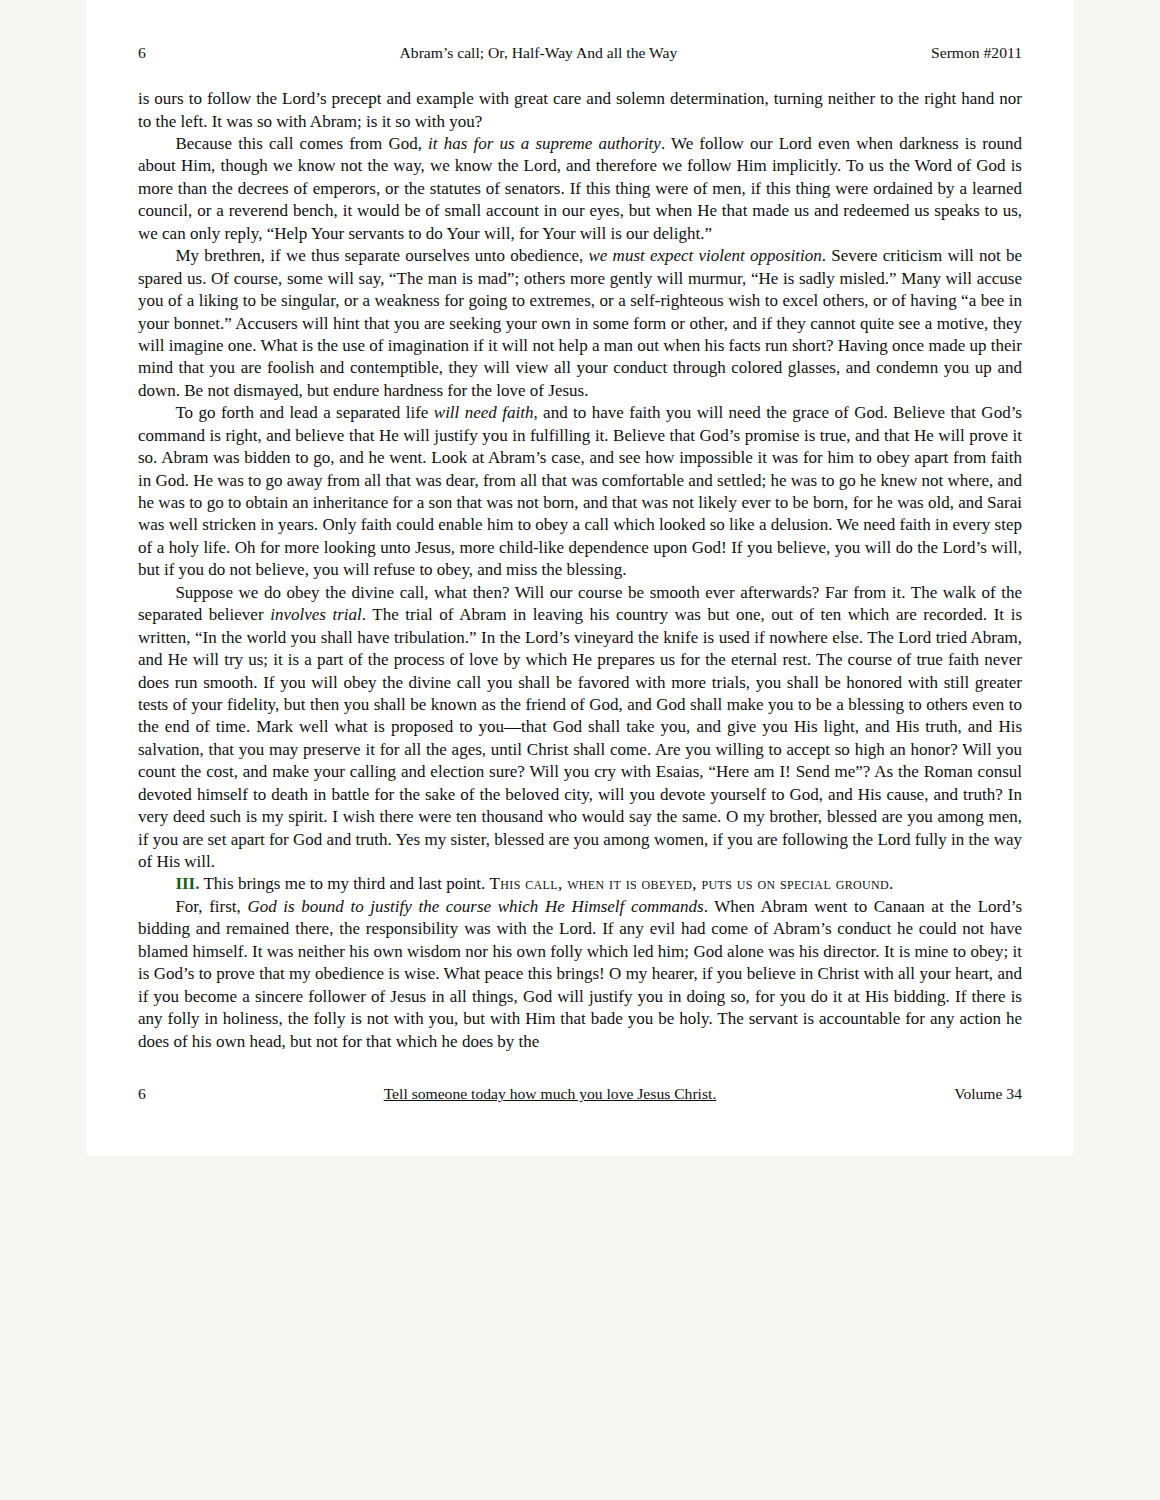6 Abram’s call; Or, Half-Way And all the Way Sermon #2011
is ours to follow the Lord’s precept and example with great care and solemn determination, turning neither to the right hand nor to the left. It was so with Abram; is it so with you?
Because this call comes from God, it has for us a supreme authority. We follow our Lord even when darkness is round about Him, though we know not the way, we know the Lord, and therefore we follow Him implicitly. To us the Word of God is more than the decrees of emperors, or the statutes of senators. If this thing were of men, if this thing were ordained by a learned council, or a reverend bench, it would be of small account in our eyes, but when He that made us and redeemed us speaks to us, we can only reply, “Help Your servants to do Your will, for Your will is our delight.”
My brethren, if we thus separate ourselves unto obedience, we must expect violent opposition. Severe criticism will not be spared us. Of course, some will say, “The man is mad”; others more gently will murmur, “He is sadly misled.” Many will accuse you of a liking to be singular, or a weakness for going to extremes, or a self-righteous wish to excel others, or of having “a bee in your bonnet.” Accusers will hint that you are seeking your own in some form or other, and if they cannot quite see a motive, they will imagine one. What is the use of imagination if it will not help a man out when his facts run short? Having once made up their mind that you are foolish and contemptible, they will view all your conduct through colored glasses, and condemn you up and down. Be not dismayed, but endure hardness for the love of Jesus.
To go forth and lead a separated life will need faith, and to have faith you will need the grace of God. Believe that God’s command is right, and believe that He will justify you in fulfilling it. Believe that God’s promise is true, and that He will prove it so. Abram was bidden to go, and he went. Look at Abram’s case, and see how impossible it was for him to obey apart from faith in God. He was to go away from all that was dear, from all that was comfortable and settled; he was to go he knew not where, and he was to go to obtain an inheritance for a son that was not born, and that was not likely ever to be born, for he was old, and Sarai was well stricken in years. Only faith could enable him to obey a call which looked so like a delusion. We need faith in every step of a holy life. Oh for more looking unto Jesus, more child-like dependence upon God! If you believe, you will do the Lord’s will, but if you do not believe, you will refuse to obey, and miss the blessing.
Suppose we do obey the divine call, what then? Will our course be smooth ever afterwards? Far from it. The walk of the separated believer involves trial. The trial of Abram in leaving his country was but one, out of ten which are recorded. It is written, “In the world you shall have tribulation.” In the Lord’s vineyard the knife is used if nowhere else. The Lord tried Abram, and He will try us; it is a part of the process of love by which He prepares us for the eternal rest. The course of true faith never does run smooth. If you will obey the divine call you shall be favored with more trials, you shall be honored with still greater tests of your fidelity, but then you shall be known as the friend of God, and God shall make you to be a blessing to others even to the end of time. Mark well what is proposed to you—that God shall take you, and give you His light, and His truth, and His salvation, that you may preserve it for all the ages, until Christ shall come. Are you willing to accept so high an honor? Will you count the cost, and make your calling and election sure? Will you cry with Esaias, “Here am I! Send me”? As the Roman consul devoted himself to death in battle for the sake of the beloved city, will you devote yourself to God, and His cause, and truth? In very deed such is my spirit. I wish there were ten thousand who would say the same. O my brother, blessed are you among men, if you are set apart for God and truth. Yes my sister, blessed are you among women, if you are following the Lord fully in the way of His will.
III. This brings me to my third and last point. This call, when it is obeyed, puts us on special ground.
For, first, God is bound to justify the course which He Himself commands. When Abram went to Canaan at the Lord’s bidding and remained there, the responsibility was with the Lord. If any evil had come of Abram’s conduct he could not have blamed himself. It was neither his own wisdom nor his own folly which led him; God alone was his director. It is mine to obey; it is God’s to prove that my obedience is wise. What peace this brings! O my hearer, if you believe in Christ with all your heart, and if you become a sincere follower of Jesus in all things, God will justify you in doing so, for you do it at His bidding. If there is any folly in holiness, the folly is not with you, but with Him that bade you be holy. The servant is accountable for any action he does of his own head, but not for that which he does by the
6 Tell someone today how much you love Jesus Christ. Volume 34